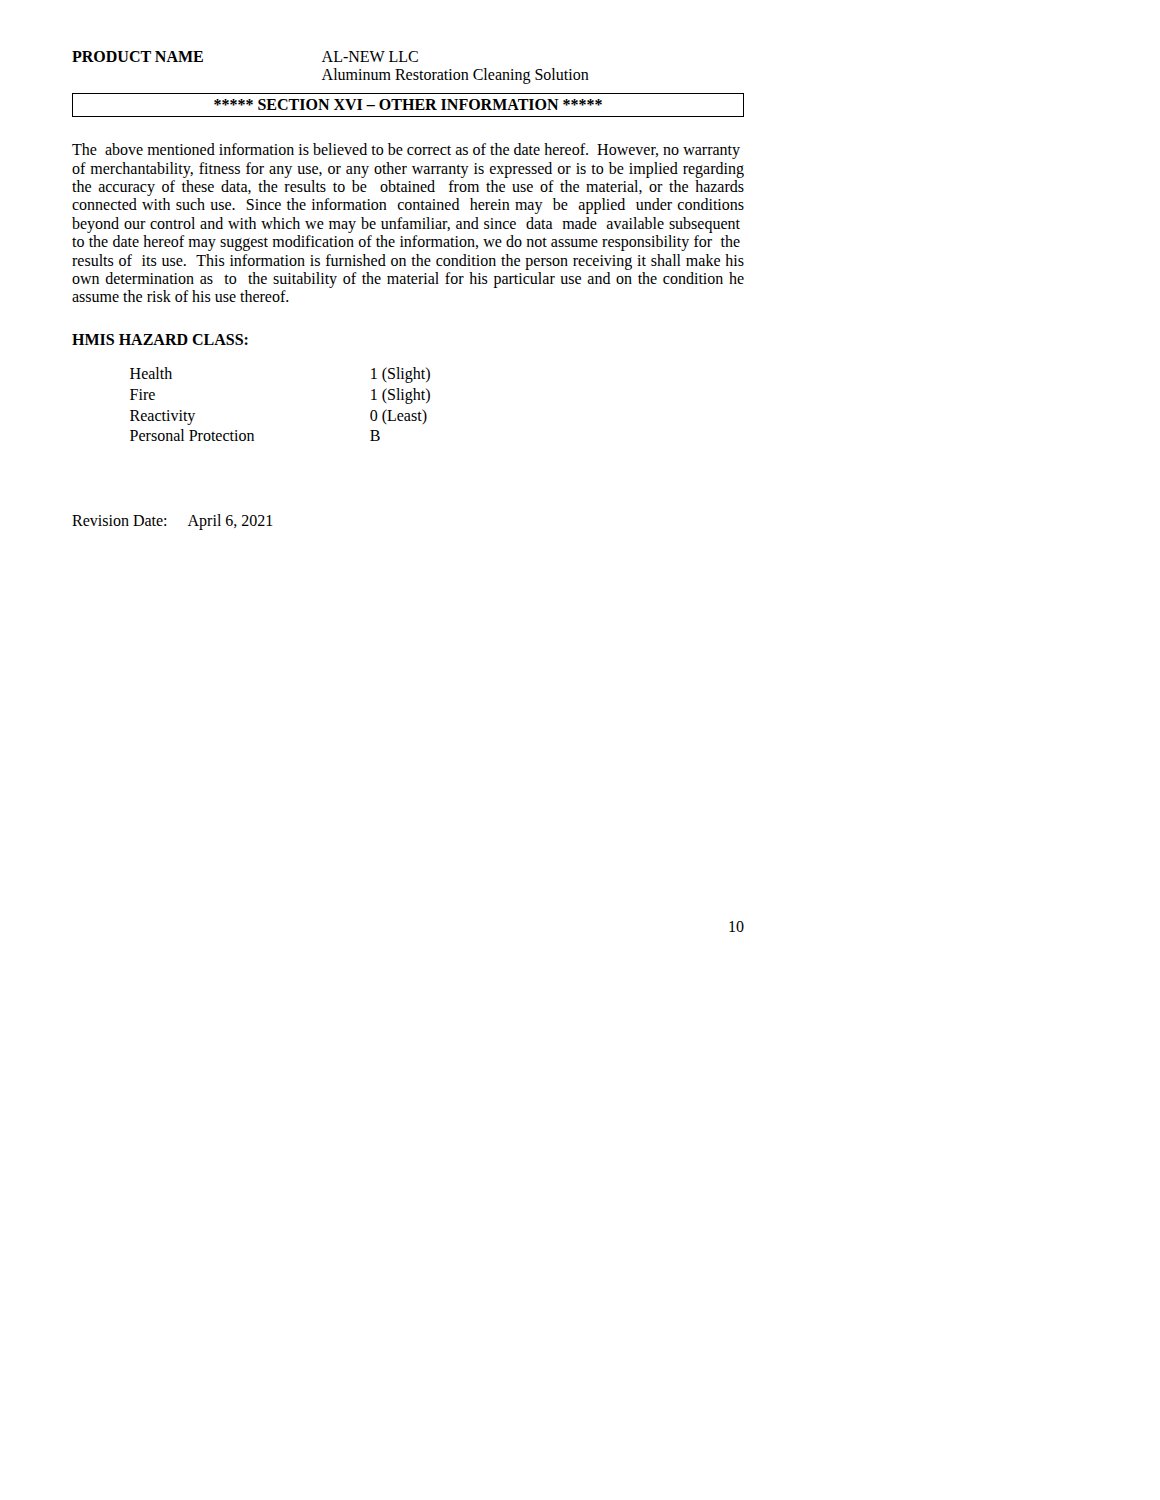PRODUCT NAME
AL-NEW LLC
Aluminum Restoration Cleaning Solution
***** SECTION XVI – OTHER INFORMATION *****
The above mentioned information is believed to be correct as of the date hereof. However, no warranty of merchantability, fitness for any use, or any other warranty is expressed or is to be implied regarding the accuracy of these data, the results to be obtained from the use of the material, or the hazards connected with such use. Since the information contained herein may be applied under conditions beyond our control and with which we may be unfamiliar, and since data made available subsequent to the date hereof may suggest modification of the information, we do not assume responsibility for the results of its use. This information is furnished on the condition the person receiving it shall make his own determination as to the suitability of the material for his particular use and on the condition he assume the risk of his use thereof.
HMIS HAZARD CLASS:
| Health | 1 (Slight) |
| Fire | 1 (Slight) |
| Reactivity | 0 (Least) |
| Personal Protection | B |
Revision Date: April 6, 2021
10